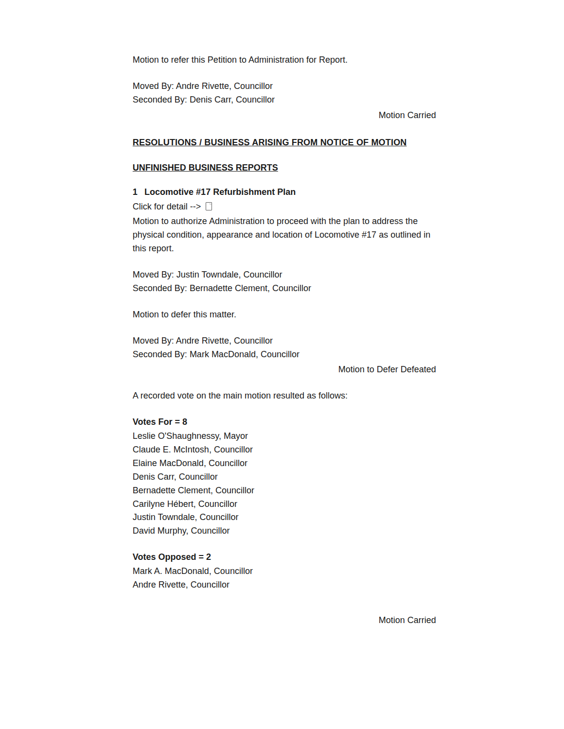Motion to refer this Petition to Administration for Report.
Moved By: Andre Rivette, Councillor
Seconded By: Denis Carr, Councillor
Motion Carried
RESOLUTIONS / BUSINESS ARISING FROM NOTICE OF MOTION
UNFINISHED BUSINESS REPORTS
1 Locomotive #17 Refurbishment Plan
Click for detail -->
Motion to authorize Administration to proceed with the plan to address the physical condition, appearance and location of Locomotive #17 as outlined in this report.
Moved By: Justin Towndale, Councillor
Seconded By: Bernadette Clement, Councillor
Motion to defer this matter.
Moved By: Andre Rivette, Councillor
Seconded By: Mark MacDonald, Councillor
Motion to Defer Defeated
A recorded vote on the main motion resulted as follows:
Votes For = 8
Leslie O'Shaughnessy, Mayor
Claude E. McIntosh, Councillor
Elaine MacDonald, Councillor
Denis Carr, Councillor
Bernadette Clement, Councillor
Carilyne Hébert, Councillor
Justin Towndale, Councillor
David Murphy, Councillor
Votes Opposed = 2
Mark A. MacDonald, Councillor
Andre Rivette, Councillor
Motion Carried